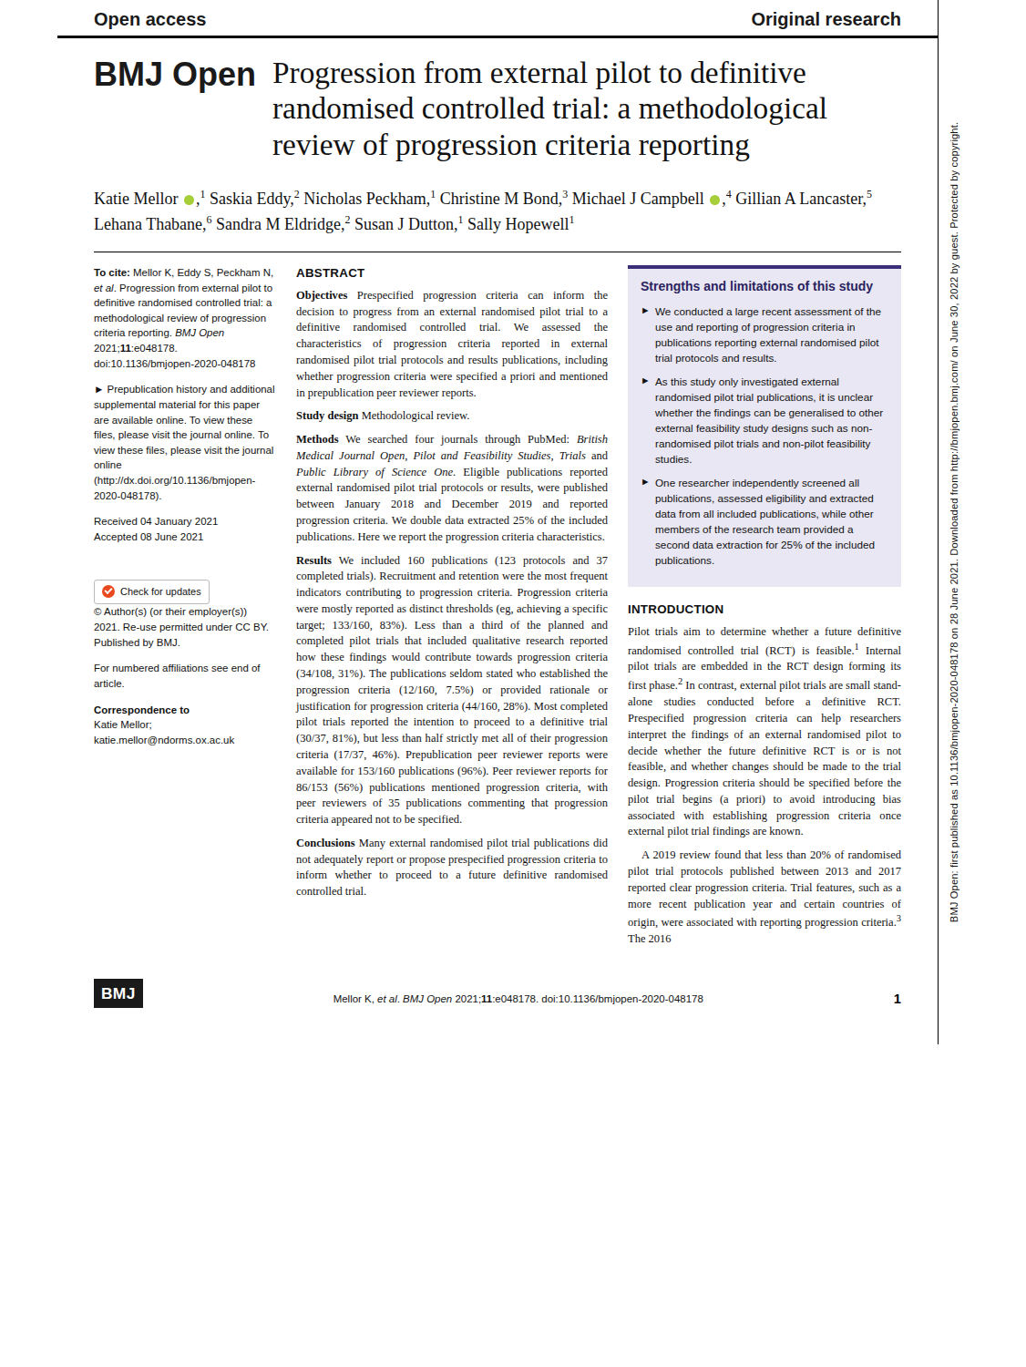BMJ Open: first published as 10.1136/bmjopen-2020-048178 on 28 June 2021. Downloaded from http://bmjopen.bmj.com/ on June 30, 2022 by guest. Protected by copyright.
Open access
Original research
BMJ Open
Progression from external pilot to definitive randomised controlled trial: a methodological review of progression criteria reporting
Katie Mellor ,1 Saskia Eddy,2 Nicholas Peckham,1 Christine M Bond,3 Michael J Campbell ,4 Gillian A Lancaster,5 Lehana Thabane,6 Sandra M Eldridge,2 Susan J Dutton,1 Sally Hopewell1
To cite: Mellor K, Eddy S, Peckham N, et al. Progression from external pilot to definitive randomised controlled trial: a methodological review of progression criteria reporting. BMJ Open 2021;11:e048178. doi:10.1136/bmjopen-2020-048178
► Prepublication history and additional supplemental material for this paper are available online. To view these files, please visit the journal online. To view these files, please visit the journal online (http://dx.doi.org/10.1136/bmjopen-2020-048178).
Received 04 January 2021
Accepted 08 June 2021
Check for updates
© Author(s) (or their employer(s)) 2021. Re-use permitted under CC BY. Published by BMJ.
For numbered affiliations see end of article.
Correspondence to
Katie Mellor;
katie.mellor@ndorms.ox.ac.uk
ABSTRACT
Objectives Prespecified progression criteria can inform the decision to progress from an external randomised pilot trial to a definitive randomised controlled trial. We assessed the characteristics of progression criteria reported in external randomised pilot trial protocols and results publications, including whether progression criteria were specified a priori and mentioned in prepublication peer reviewer reports.
Study design Methodological review.
Methods We searched four journals through PubMed: British Medical Journal Open, Pilot and Feasibility Studies, Trials and Public Library of Science One. Eligible publications reported external randomised pilot trial protocols or results, were published between January 2018 and December 2019 and reported progression criteria. We double data extracted 25% of the included publications. Here we report the progression criteria characteristics.
Results We included 160 publications (123 protocols and 37 completed trials). Recruitment and retention were the most frequent indicators contributing to progression criteria. Progression criteria were mostly reported as distinct thresholds (eg, achieving a specific target; 133/160, 83%). Less than a third of the planned and completed pilot trials that included qualitative research reported how these findings would contribute towards progression criteria (34/108, 31%). The publications seldom stated who established the progression criteria (12/160, 7.5%) or provided rationale or justification for progression criteria (44/160, 28%). Most completed pilot trials reported the intention to proceed to a definitive trial (30/37, 81%), but less than half strictly met all of their progression criteria (17/37, 46%). Prepublication peer reviewer reports were available for 153/160 publications (96%). Peer reviewer reports for 86/153 (56%) publications mentioned progression criteria, with peer reviewers of 35 publications commenting that progression criteria appeared not to be specified.
Conclusions Many external randomised pilot trial publications did not adequately report or propose prespecified progression criteria to inform whether to proceed to a future definitive randomised controlled trial.
Strengths and limitations of this study
We conducted a large recent assessment of the use and reporting of progression criteria in publications reporting external randomised pilot trial protocols and results.
As this study only investigated external randomised pilot trial publications, it is unclear whether the findings can be generalised to other external feasibility study designs such as non-randomised pilot trials and non-pilot feasibility studies.
One researcher independently screened all publications, assessed eligibility and extracted data from all included publications, while other members of the research team provided a second data extraction for 25% of the included publications.
INTRODUCTION
Pilot trials aim to determine whether a future definitive randomised controlled trial (RCT) is feasible.1 Internal pilot trials are embedded in the RCT design forming its first phase.2 In contrast, external pilot trials are small stand-alone studies conducted before a definitive RCT. Prespecified progression criteria can help researchers interpret the findings of an external randomised pilot to decide whether the future definitive RCT is or is not feasible, and whether changes should be made to the trial design. Progression criteria should be specified before the pilot trial begins (a priori) to avoid introducing bias associated with establishing progression criteria once external pilot trial findings are known.
A 2019 review found that less than 20% of randomised pilot trial protocols published between 2013 and 2017 reported clear progression criteria. Trial features, such as a more recent publication year and certain countries of origin, were associated with reporting progression criteria.3 The 2016
BMJ
Mellor K, et al. BMJ Open 2021;11:e048178. doi:10.1136/bmjopen-2020-048178
1